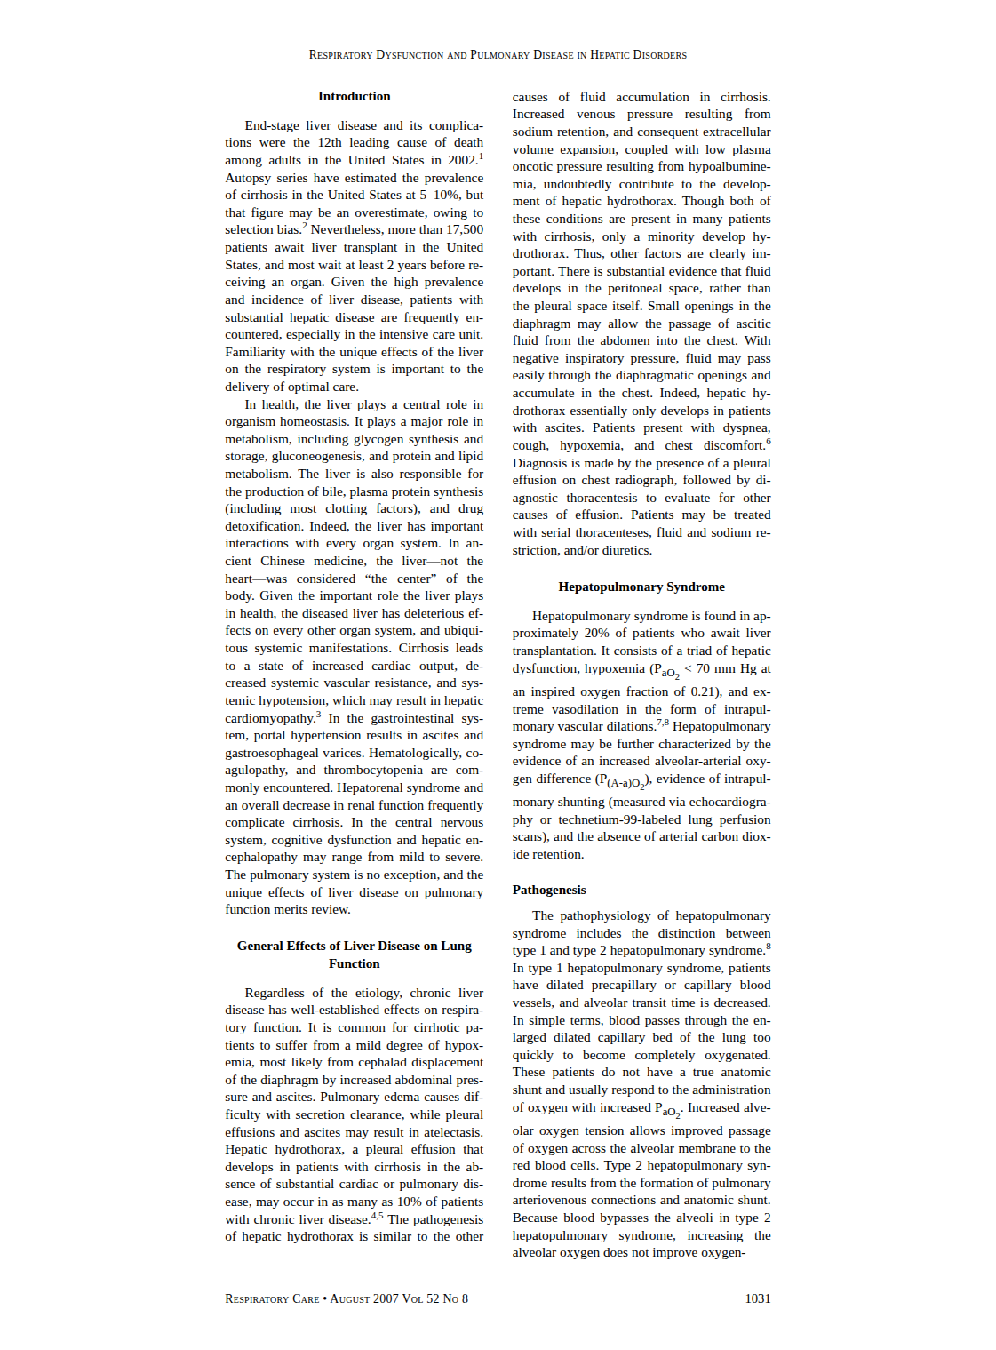Respiratory Dysfunction and Pulmonary Disease in Hepatic Disorders
Introduction
End-stage liver disease and its complications were the 12th leading cause of death among adults in the United States in 2002.1 Autopsy series have estimated the prevalence of cirrhosis in the United States at 5–10%, but that figure may be an overestimate, owing to selection bias.2 Nevertheless, more than 17,500 patients await liver transplant in the United States, and most wait at least 2 years before receiving an organ. Given the high prevalence and incidence of liver disease, patients with substantial hepatic disease are frequently encountered, especially in the intensive care unit. Familiarity with the unique effects of the liver on the respiratory system is important to the delivery of optimal care.
In health, the liver plays a central role in organism homeostasis. It plays a major role in metabolism, including glycogen synthesis and storage, gluconeogenesis, and protein and lipid metabolism. The liver is also responsible for the production of bile, plasma protein synthesis (including most clotting factors), and drug detoxification. Indeed, the liver has important interactions with every organ system. In ancient Chinese medicine, the liver—not the heart—was considered “the center” of the body. Given the important role the liver plays in health, the diseased liver has deleterious effects on every other organ system, and ubiquitous systemic manifestations. Cirrhosis leads to a state of increased cardiac output, decreased systemic vascular resistance, and systemic hypotension, which may result in hepatic cardiomyopathy.3 In the gastrointestinal system, portal hypertension results in ascites and gastroesophageal varices. Hematologically, coagulopathy, and thrombocytopenia are commonly encountered. Hepatorenal syndrome and an overall decrease in renal function frequently complicate cirrhosis. In the central nervous system, cognitive dysfunction and hepatic encephalopathy may range from mild to severe. The pulmonary system is no exception, and the unique effects of liver disease on pulmonary function merits review.
General Effects of Liver Disease on Lung Function
Regardless of the etiology, chronic liver disease has well-established effects on respiratory function. It is common for cirrhotic patients to suffer from a mild degree of hypoxemia, most likely from cephalad displacement of the diaphragm by increased abdominal pressure and ascites. Pulmonary edema causes difficulty with secretion clearance, while pleural effusions and ascites may result in atelectasis. Hepatic hydrothorax, a pleural effusion that develops in patients with cirrhosis in the absence of substantial cardiac or pulmonary disease, may occur in as many as 10% of patients with chronic liver disease.4,5 The pathogenesis of hepatic hydrothorax is similar to the other causes of fluid accumulation in cirrhosis. Increased venous pressure resulting from sodium retention, and consequent extracellular volume expansion, coupled with low plasma oncotic pressure resulting from hypoalbuminemia, undoubtedly contribute to the development of hepatic hydrothorax. Though both of these conditions are present in many patients with cirrhosis, only a minority develop hydrothorax. Thus, other factors are clearly important. There is substantial evidence that fluid develops in the peritoneal space, rather than the pleural space itself. Small openings in the diaphragm may allow the passage of ascitic fluid from the abdomen into the chest. With negative inspiratory pressure, fluid may pass easily through the diaphragmatic openings and accumulate in the chest. Indeed, hepatic hydrothorax essentially only develops in patients with ascites. Patients present with dyspnea, cough, hypoxemia, and chest discomfort.6 Diagnosis is made by the presence of a pleural effusion on chest radiograph, followed by diagnostic thoracentesis to evaluate for other causes of effusion. Patients may be treated with serial thoracenteses, fluid and sodium restriction, and/or diuretics.
Hepatopulmonary Syndrome
Hepatopulmonary syndrome is found in approximately 20% of patients who await liver transplantation. It consists of a triad of hepatic dysfunction, hypoxemia (PaO2 < 70 mm Hg at an inspired oxygen fraction of 0.21), and extreme vasodilation in the form of intrapulmonary vascular dilations.7,8 Hepatopulmonary syndrome may be further characterized by the evidence of an increased alveolar-arterial oxygen difference (P(A-a)O2), evidence of intrapulmonary shunting (measured via echocardiography or technetium-99-labeled lung perfusion scans), and the absence of arterial carbon dioxide retention.
Pathogenesis
The pathophysiology of hepatopulmonary syndrome includes the distinction between type 1 and type 2 hepatopulmonary syndrome.8 In type 1 hepatopulmonary syndrome, patients have dilated precapillary or capillary blood vessels, and alveolar transit time is decreased. In simple terms, blood passes through the enlarged dilated capillary bed of the lung too quickly to become completely oxygenated. These patients do not have a true anatomic shunt and usually respond to the administration of oxygen with increased PaO2. Increased alveolar oxygen tension allows improved passage of oxygen across the alveolar membrane to the red blood cells. Type 2 hepatopulmonary syndrome results from the formation of pulmonary arteriovenous connections and anatomic shunt. Because blood bypasses the alveoli in type 2 hepatopulmonary syndrome, increasing the alveolar oxygen does not improve oxygen-
Respiratory Care • August 2007 Vol 52 No 8
1031